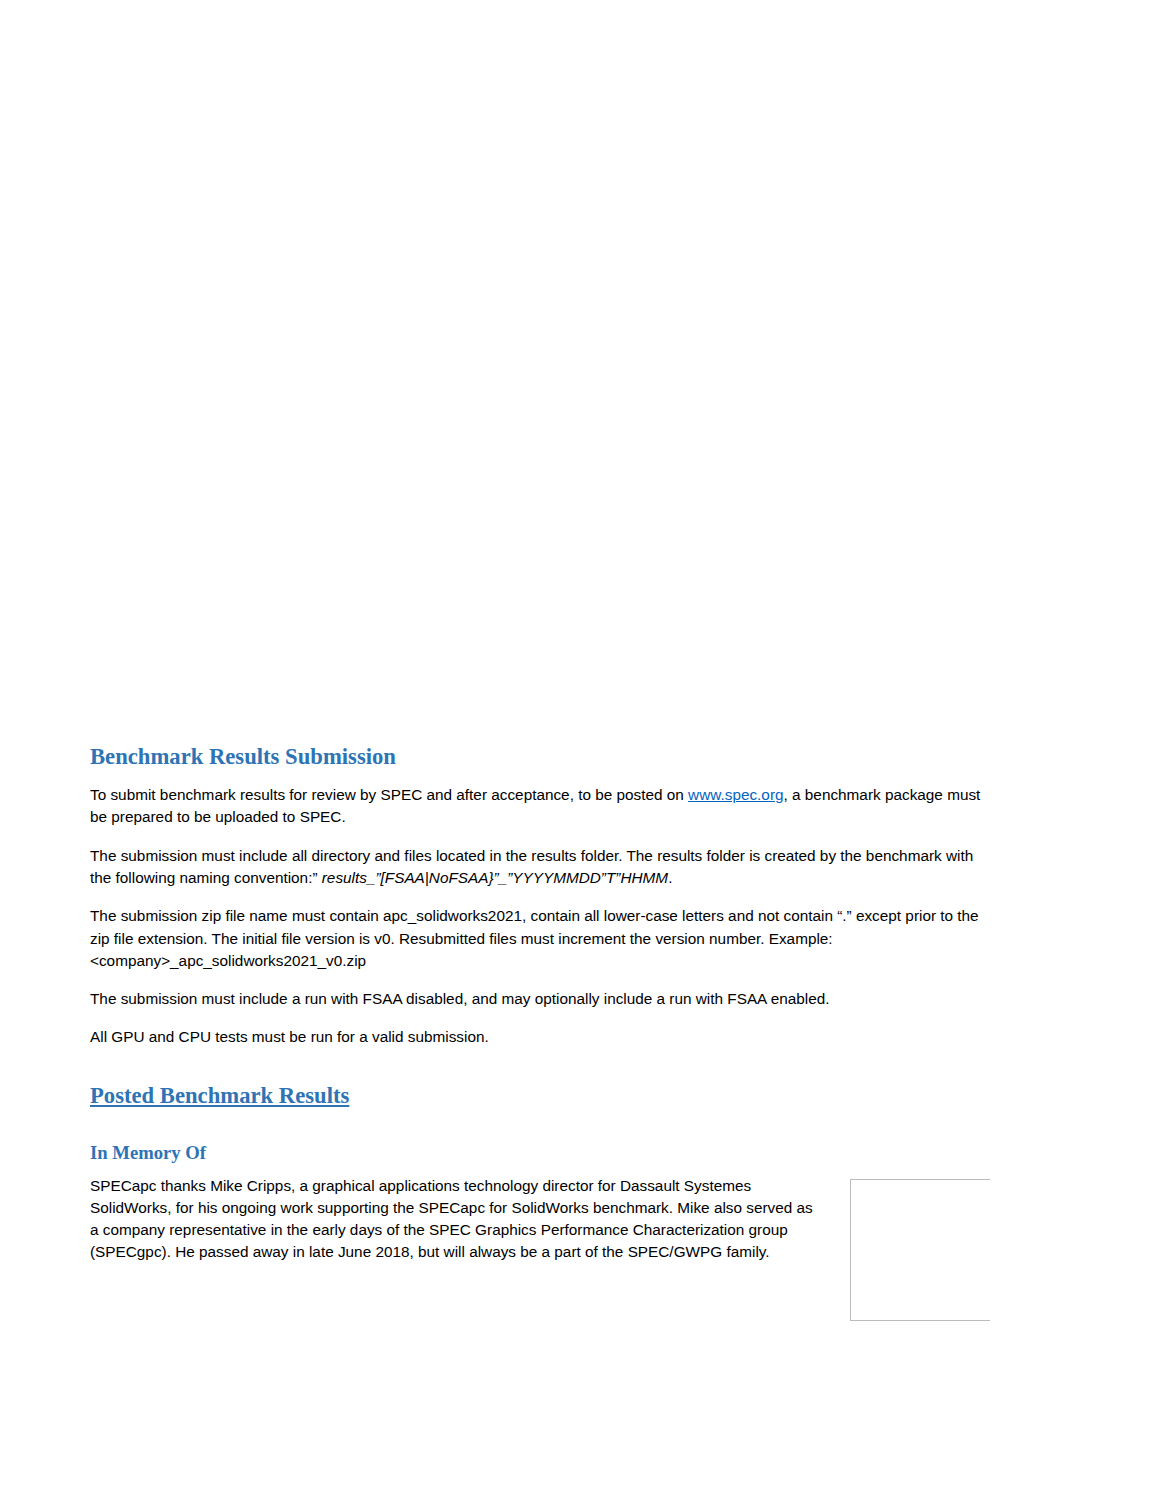Benchmark Results Submission
To submit benchmark results for review by SPEC and after acceptance, to be posted on www.spec.org, a benchmark package must be prepared to be uploaded to SPEC.
The submission must include all directory and files located in the results folder. The results folder is created by the benchmark with the following naming convention:” results_”[FSAA|NoFSAA}”_”YYYYMMDD”T”HHMM.
The submission zip file name must contain apc_solidworks2021, contain all lower-case letters and not contain “.” except prior to the zip file extension. The initial file version is v0. Resubmitted files must increment the version number. Example: <company>_apc_solidworks2021_v0.zip
The submission must include a run with FSAA disabled, and may optionally include a run with FSAA enabled.
All GPU and CPU tests must be run for a valid submission.
Posted Benchmark Results
In Memory Of
SPECapc thanks Mike Cripps, a graphical applications technology director for Dassault Systemes SolidWorks, for his ongoing work supporting the SPECapc for SolidWorks benchmark. Mike also served as a company representative in the early days of the SPEC Graphics Performance Characterization group (SPECgpc). He passed away in late June 2018, but will always be a part of the SPEC/GWPG family.